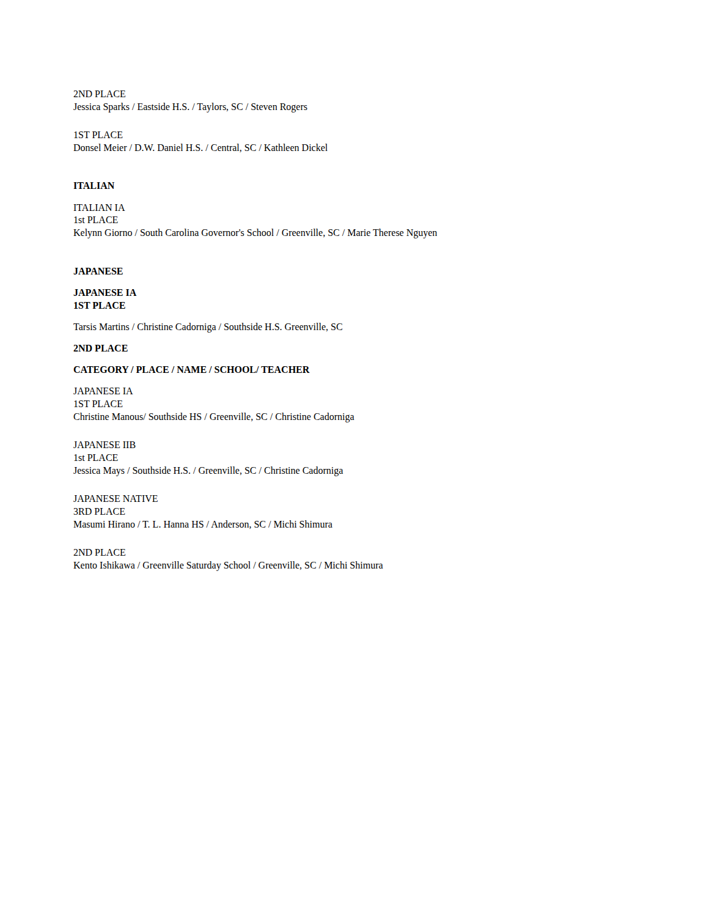2ND PLACE
Jessica Sparks / Eastside H.S. / Taylors, SC / Steven Rogers
1ST PLACE
Donsel Meier / D.W. Daniel H.S. / Central, SC / Kathleen Dickel
ITALIAN
ITALIAN IA
1st PLACE
Kelynn Giorno / South Carolina Governor's School / Greenville, SC / Marie Therese Nguyen
JAPANESE
JAPANESE IA
1ST PLACE
Tarsis Martins / Christine Cadorniga / Southside H.S. Greenville, SC
2ND PLACE
CATEGORY / PLACE / NAME / SCHOOL/ TEACHER
JAPANESE IA
1ST PLACE
Christine Manous/ Southside HS / Greenville, SC / Christine Cadorniga
JAPANESE IIB
1st PLACE
Jessica Mays / Southside H.S. / Greenville, SC / Christine Cadorniga
JAPANESE NATIVE
3RD PLACE
Masumi Hirano / T. L. Hanna HS / Anderson, SC / Michi Shimura
2ND PLACE
Kento Ishikawa / Greenville Saturday School / Greenville, SC / Michi Shimura